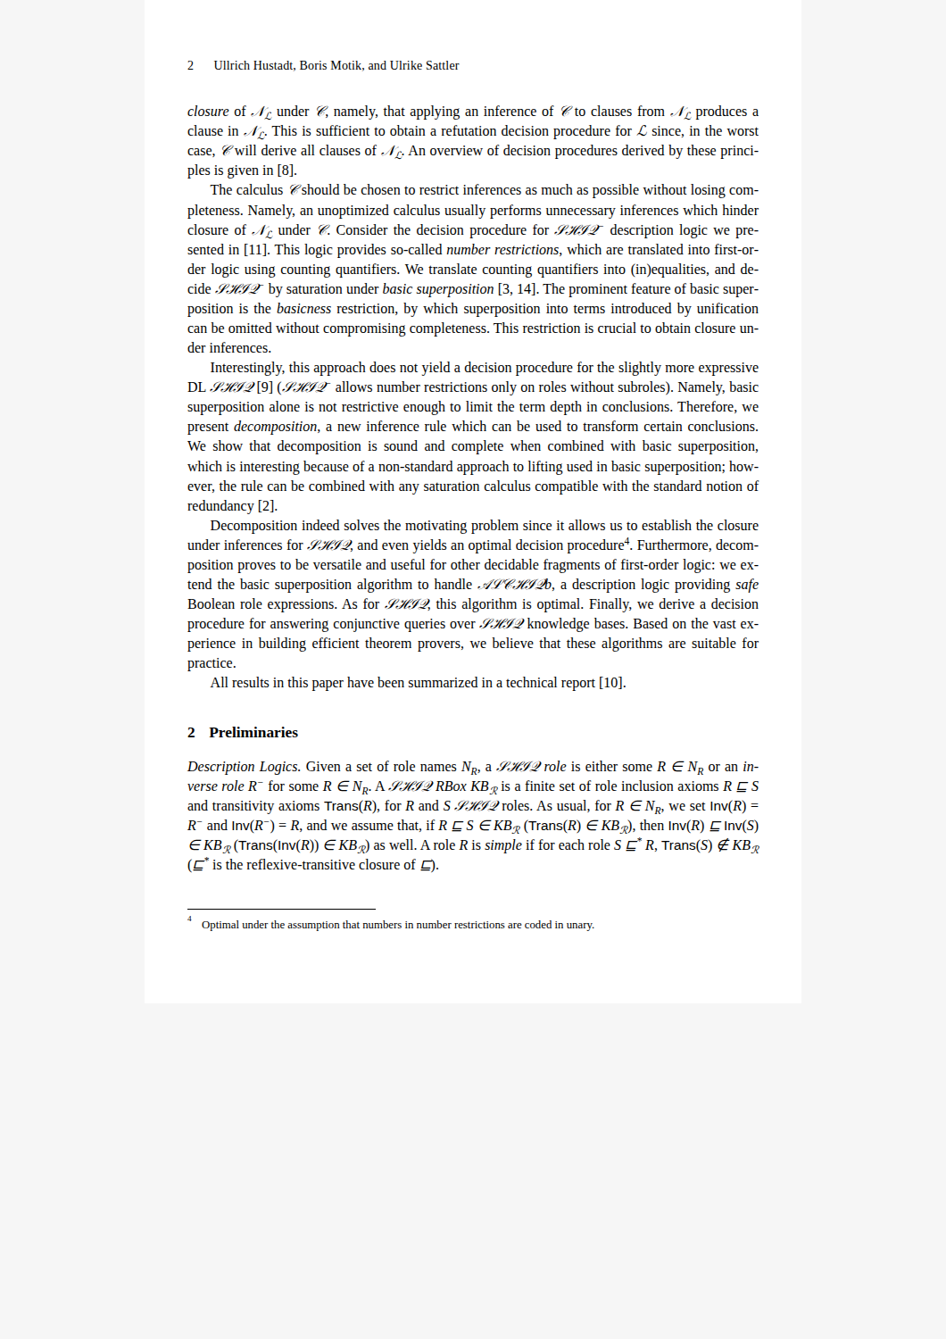2 Ullrich Hustadt, Boris Motik, and Ulrike Sattler
closure of 𝒩ℒ under 𝒞, namely, that applying an inference of 𝒞 to clauses from 𝒩ℒ produces a clause in 𝒩ℒ. This is sufficient to obtain a refutation decision procedure for ℒ since, in the worst case, 𝒞 will derive all clauses of 𝒩ℒ. An overview of decision procedures derived by these principles is given in [8].
The calculus 𝒞 should be chosen to restrict inferences as much as possible without losing completeness. Namely, an unoptimized calculus usually performs unnecessary inferences which hinder closure of 𝒩ℒ under 𝒞. Consider the decision procedure for 𝒮ℋℐ𝒬− description logic we presented in [11]. This logic provides so-called number restrictions, which are translated into first-order logic using counting quantifiers. We translate counting quantifiers into (in)equalities, and decide 𝒮ℋℐ𝒬− by saturation under basic superposition [3, 14]. The prominent feature of basic superposition is the basicness restriction, by which superposition into terms introduced by unification can be omitted without compromising completeness. This restriction is crucial to obtain closure under inferences.
Interestingly, this approach does not yield a decision procedure for the slightly more expressive DL 𝒮ℋℐ𝒬 [9] (𝒮ℋℐ𝒬− allows number restrictions only on roles without subroles). Namely, basic superposition alone is not restrictive enough to limit the term depth in conclusions. Therefore, we present decomposition, a new inference rule which can be used to transform certain conclusions. We show that decomposition is sound and complete when combined with basic superposition, which is interesting because of a non-standard approach to lifting used in basic superposition; however, the rule can be combined with any saturation calculus compatible with the standard notion of redundancy [2].
Decomposition indeed solves the motivating problem since it allows us to establish the closure under inferences for 𝒮ℋℐ𝒬, and even yields an optimal decision procedure4. Furthermore, decomposition proves to be versatile and useful for other decidable fragments of first-order logic: we extend the basic superposition algorithm to handle 𝒜ℒ𝒞ℋℐ𝒬b, a description logic providing safe Boolean role expressions. As for 𝒮ℋℐ𝒬, this algorithm is optimal. Finally, we derive a decision procedure for answering conjunctive queries over 𝒮ℋℐ𝒬 knowledge bases. Based on the vast experience in building efficient theorem provers, we believe that these algorithms are suitable for practice.
All results in this paper have been summarized in a technical report [10].
2 Preliminaries
Description Logics. Given a set of role names NR, a 𝒮ℋℐ𝒬 role is either some R ∈ NR or an inverse role R− for some R ∈ NR. A 𝒮ℋℐ𝒬 RBox KBℛ is a finite set of role inclusion axioms R ⊑ S and transitivity axioms Trans(R), for R and S 𝒮ℋℐ𝒬 roles. As usual, for R ∈ NR, we set Inv(R) = R− and Inv(R−) = R, and we assume that, if R ⊑ S ∈ KBℛ (Trans(R) ∈ KBℛ), then Inv(R) ⊑ Inv(S) ∈ KBℛ (Trans(Inv(R)) ∈ KBℛ) as well. A role R is simple if for each role S ⊑* R, Trans(S) ∉ KBℛ (⊑* is the reflexive-transitive closure of ⊑).
4 Optimal under the assumption that numbers in number restrictions are coded in unary.